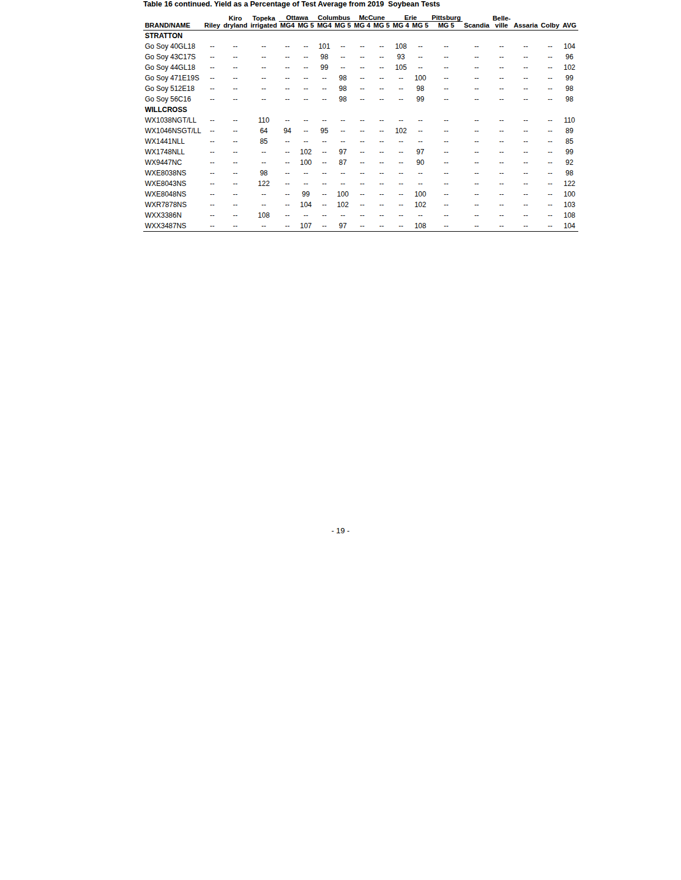Table 16 continued. Yield as a Percentage of Test Average from 2019 Soybean Tests
| | | Kiro | Topeka | Ottawa | Columbus | McCune | Erie | Pittsburg | | Belle- | | | |
| --- | --- | --- | --- | --- | --- | --- | --- | --- | --- | --- | --- | --- | --- |
| BRAND/NAME | Riley | dryland | irrigated | MG4 | MG 5 | MG4 | MG 5 | MG 4 | MG 5 | MG 4 | MG 5 | MG 5 | Scandia | ville | Assaria | Colby | AVG |
| STRATTON | |
| Go Soy 40GL18 | -- | -- | -- | -- | -- | 101 | -- | -- | -- | 108 | -- | -- | -- | -- | -- | -- | 104 |
| Go Soy 43C17S | -- | -- | -- | -- | -- | 98 | -- | -- | -- | 93 | -- | -- | -- | -- | -- | -- | 96 |
| Go Soy 44GL18 | -- | -- | -- | -- | -- | 99 | -- | -- | -- | 105 | -- | -- | -- | -- | -- | -- | 102 |
| Go Soy 471E19S | -- | -- | -- | -- | -- | -- | 98 | -- | -- | -- | 100 | -- | -- | -- | -- | -- | 99 |
| Go Soy 512E18 | -- | -- | -- | -- | -- | -- | 98 | -- | -- | -- | 98 | -- | -- | -- | -- | -- | 98 |
| Go Soy 56C16 | -- | -- | -- | -- | -- | -- | 98 | -- | -- | -- | 99 | -- | -- | -- | -- | -- | 98 |
| WILLCROSS | |
| WX1038NGT/LL | -- | -- | 110 | -- | -- | -- | -- | -- | -- | -- | -- | -- | -- | -- | -- | -- | 110 |
| WX1046NSGT/LL | -- | -- | 64 | 94 | -- | 95 | -- | -- | -- | 102 | -- | -- | -- | -- | -- | -- | 89 |
| WX1441NLL | -- | -- | 85 | -- | -- | -- | -- | -- | -- | -- | -- | -- | -- | -- | -- | -- | 85 |
| WX1748NLL | -- | -- | -- | -- | 102 | -- | 97 | -- | -- | -- | 97 | -- | -- | -- | -- | -- | 99 |
| WX9447NC | -- | -- | -- | -- | 100 | -- | 87 | -- | -- | -- | 90 | -- | -- | -- | -- | -- | 92 |
| WXE8038NS | -- | -- | 98 | -- | -- | -- | -- | -- | -- | -- | -- | -- | -- | -- | -- | -- | 98 |
| WXE8043NS | -- | -- | 122 | -- | -- | -- | -- | -- | -- | -- | -- | -- | -- | -- | -- | -- | 122 |
| WXE8048NS | -- | -- | -- | -- | 99 | -- | 100 | -- | -- | -- | 100 | -- | -- | -- | -- | -- | 100 |
| WXR7878NS | -- | -- | -- | -- | 104 | -- | 102 | -- | -- | -- | 102 | -- | -- | -- | -- | -- | 103 |
| WXX3386N | -- | -- | 108 | -- | -- | -- | -- | -- | -- | -- | -- | -- | -- | -- | -- | -- | 108 |
| WXX3487NS | -- | -- | -- | -- | 107 | -- | 97 | -- | -- | -- | 108 | -- | -- | -- | -- | -- | 104 |
- 19 -